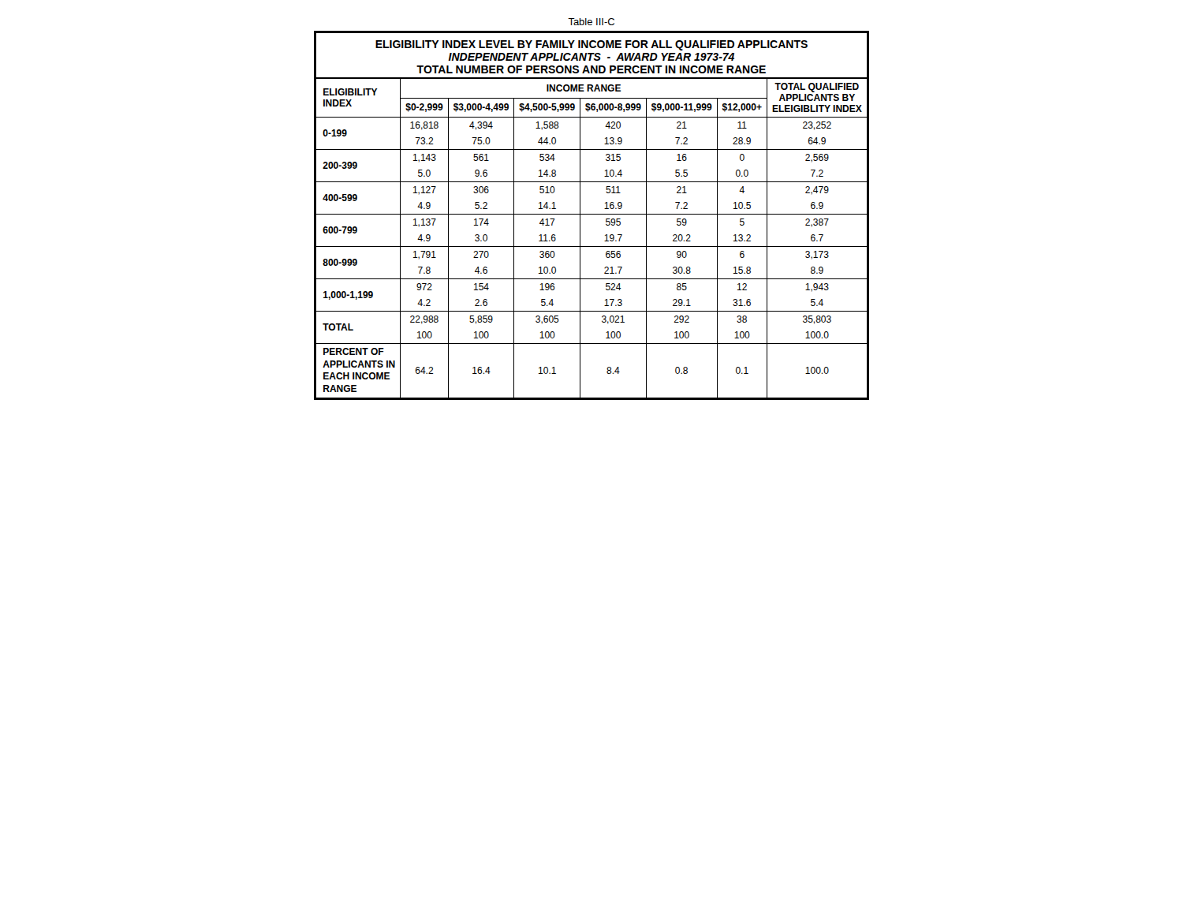Table III-C
| ELIGIBILITY INDEX LEVEL BY FAMILY INCOME FOR ALL QUALIFIED APPLICANTS INDEPENDENT APPLICANTS - AWARD YEAR 1973-74 TOTAL NUMBER OF PERSONS AND PERCENT IN INCOME RANGE |
| ELIGIBILITY INDEX | INCOME RANGE | TOTAL QUALIFIED APPLICANTS BY ELEIGIBLITY INDEX |
| $0-2,999 | $3,000-4,499 | $4,500-5,999 | $6,000-8,999 | $9,000-11,999 | $12,000+ |
| 0-199 | 16,818 | 4,394 | 1,588 | 420 | 21 | 11 | 23,252 |
| 73.2 | 75.0 | 44.0 | 13.9 | 7.2 | 28.9 | 64.9 |
| 200-399 | 1,143 | 561 | 534 | 315 | 16 | 0 | 2,569 |
| 5.0 | 9.6 | 14.8 | 10.4 | 5.5 | 0.0 | 7.2 |
| 400-599 | 1,127 | 306 | 510 | 511 | 21 | 4 | 2,479 |
| 4.9 | 5.2 | 14.1 | 16.9 | 7.2 | 10.5 | 6.9 |
| 600-799 | 1,137 | 174 | 417 | 595 | 59 | 5 | 2,387 |
| 4.9 | 3.0 | 11.6 | 19.7 | 20.2 | 13.2 | 6.7 |
| 800-999 | 1,791 | 270 | 360 | 656 | 90 | 6 | 3,173 |
| 7.8 | 4.6 | 10.0 | 21.7 | 30.8 | 15.8 | 8.9 |
| 1,000-1,199 | 972 | 154 | 196 | 524 | 85 | 12 | 1,943 |
| 4.2 | 2.6 | 5.4 | 17.3 | 29.1 | 31.6 | 5.4 |
| TOTAL | 22,988 | 5,859 | 3,605 | 3,021 | 292 | 38 | 35,803 |
| 100 | 100 | 100 | 100 | 100 | 100 | 100.0 |
| PERCENT OF APPLICANTS IN EACH INCOME RANGE | 64.2 | 16.4 | 10.1 | 8.4 | 0.8 | 0.1 | 100.0 |